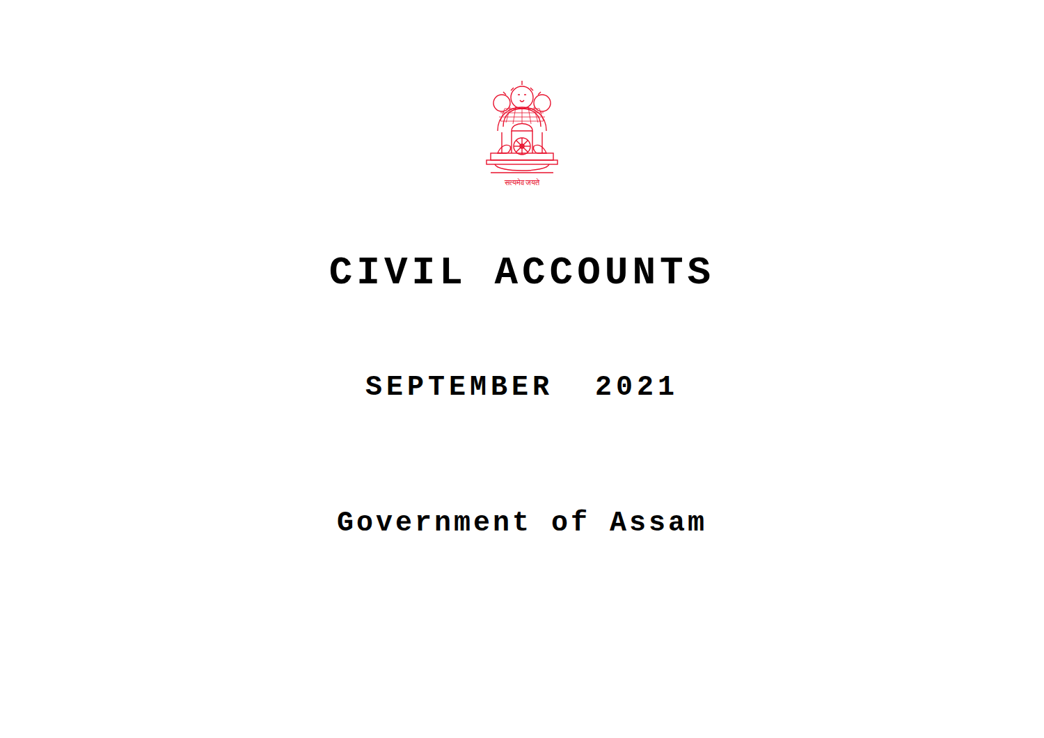सत्यमेव जयते
CIVIL ACCOUNTS
SEPTEMBER 2021
Government of Assam